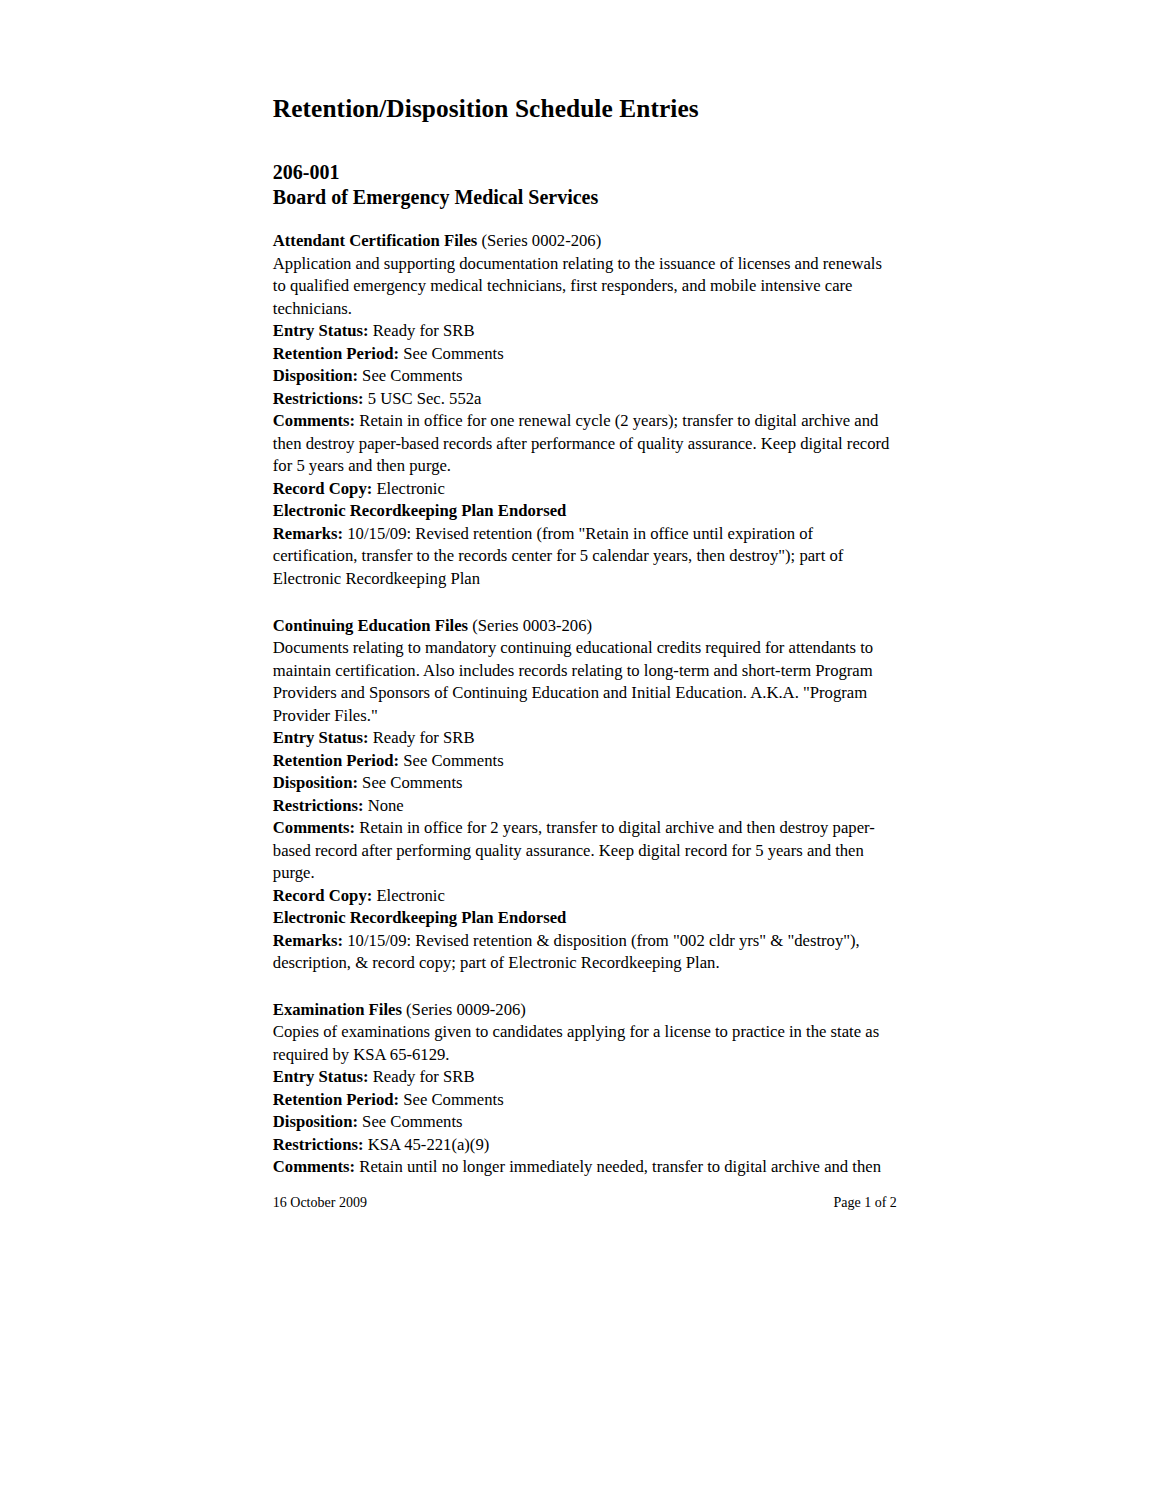Retention/Disposition Schedule Entries
206-001 Board of Emergency Medical Services
Attendant Certification Files (Series 0002-206)
Application and supporting documentation relating to the issuance of licenses and renewals to qualified emergency medical technicians, first responders, and mobile intensive care technicians.
Entry Status: Ready for SRB
Retention Period: See Comments
Disposition: See Comments
Restrictions: 5 USC Sec. 552a
Comments: Retain in office for one renewal cycle (2 years); transfer to digital archive and then destroy paper-based records after performance of quality assurance. Keep digital record for 5 years and then purge.
Record Copy: Electronic
Electronic Recordkeeping Plan Endorsed
Remarks: 10/15/09: Revised retention (from "Retain in office until expiration of certification, transfer to the records center for 5 calendar years, then destroy"); part of Electronic Recordkeeping Plan
Continuing Education Files (Series 0003-206)
Documents relating to mandatory continuing educational credits required for attendants to maintain certification. Also includes records relating to long-term and short-term Program Providers and Sponsors of Continuing Education and Initial Education. A.K.A. "Program Provider Files."
Entry Status: Ready for SRB
Retention Period: See Comments
Disposition: See Comments
Restrictions: None
Comments: Retain in office for 2 years, transfer to digital archive and then destroy paper-based record after performing quality assurance. Keep digital record for 5 years and then purge.
Record Copy: Electronic
Electronic Recordkeeping Plan Endorsed
Remarks: 10/15/09: Revised retention & disposition (from "002 cldr yrs" & "destroy"), description, & record copy; part of Electronic Recordkeeping Plan.
Examination Files (Series 0009-206)
Copies of examinations given to candidates applying for a license to practice in the state as required by KSA 65-6129.
Entry Status: Ready for SRB
Retention Period: See Comments
Disposition: See Comments
Restrictions: KSA 45-221(a)(9)
Comments: Retain until no longer immediately needed, transfer to digital archive and then
16 October 2009 Page 1 of 2